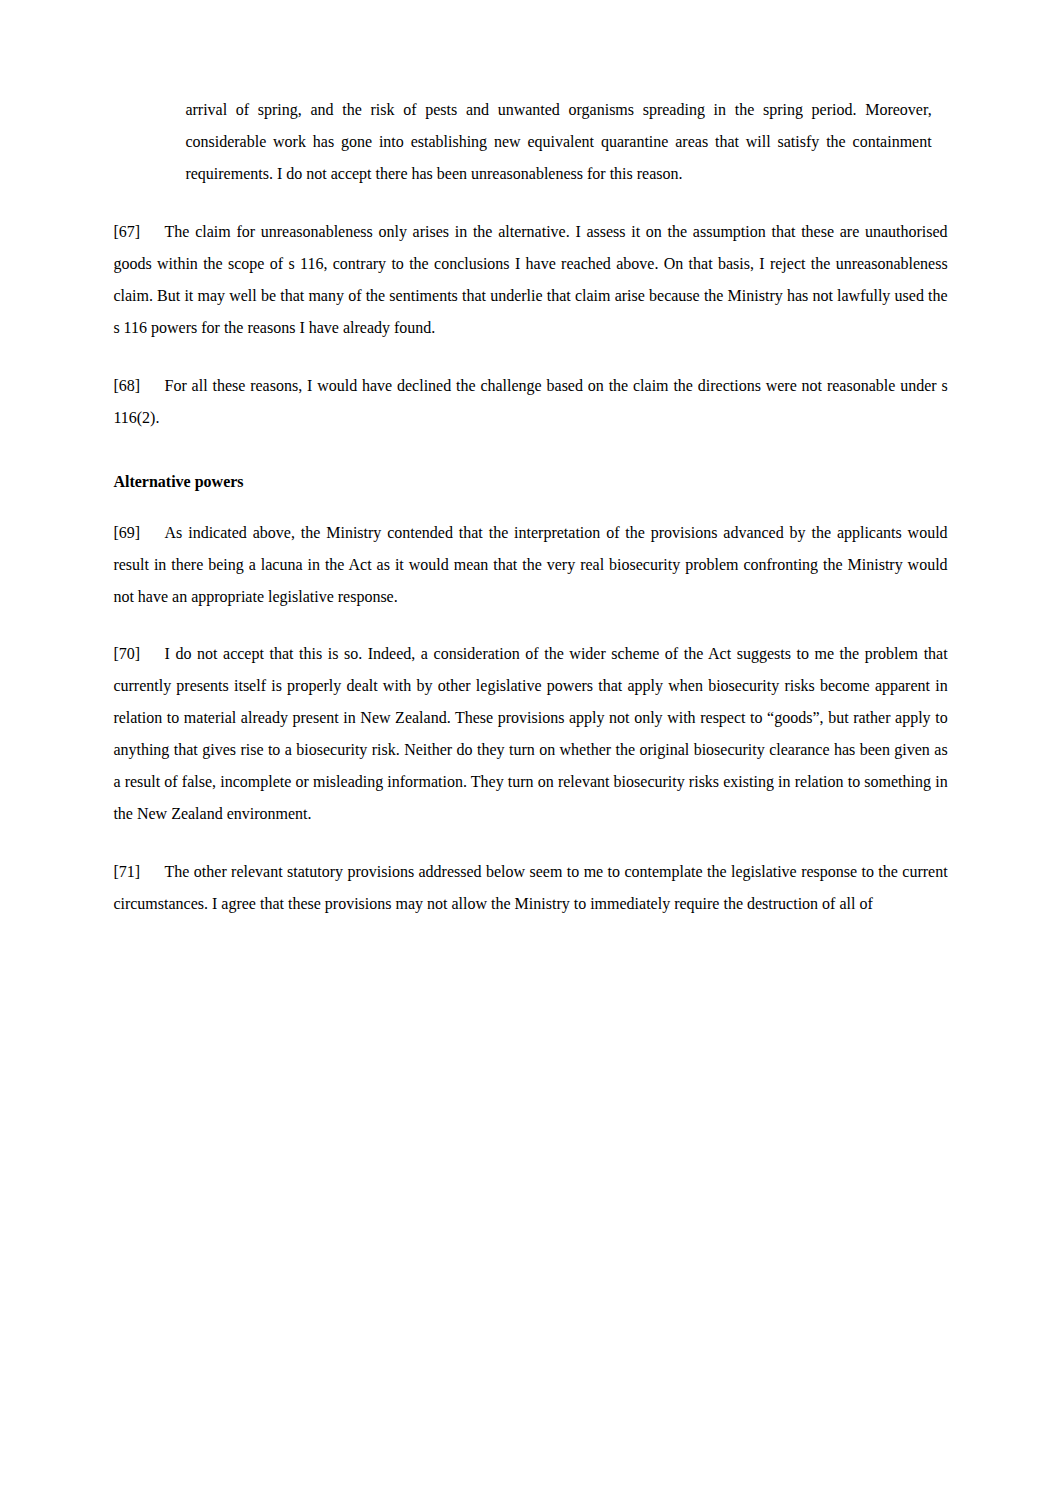arrival of spring, and the risk of pests and unwanted organisms spreading in the spring period. Moreover, considerable work has gone into establishing new equivalent quarantine areas that will satisfy the containment requirements. I do not accept there has been unreasonableness for this reason.
[67] The claim for unreasonableness only arises in the alternative. I assess it on the assumption that these are unauthorised goods within the scope of s 116, contrary to the conclusions I have reached above. On that basis, I reject the unreasonableness claim. But it may well be that many of the sentiments that underlie that claim arise because the Ministry has not lawfully used the s 116 powers for the reasons I have already found.
[68] For all these reasons, I would have declined the challenge based on the claim the directions were not reasonable under s 116(2).
Alternative powers
[69] As indicated above, the Ministry contended that the interpretation of the provisions advanced by the applicants would result in there being a lacuna in the Act as it would mean that the very real biosecurity problem confronting the Ministry would not have an appropriate legislative response.
[70] I do not accept that this is so. Indeed, a consideration of the wider scheme of the Act suggests to me the problem that currently presents itself is properly dealt with by other legislative powers that apply when biosecurity risks become apparent in relation to material already present in New Zealand. These provisions apply not only with respect to “goods”, but rather apply to anything that gives rise to a biosecurity risk. Neither do they turn on whether the original biosecurity clearance has been given as a result of false, incomplete or misleading information. They turn on relevant biosecurity risks existing in relation to something in the New Zealand environment.
[71] The other relevant statutory provisions addressed below seem to me to contemplate the legislative response to the current circumstances. I agree that these provisions may not allow the Ministry to immediately require the destruction of all of